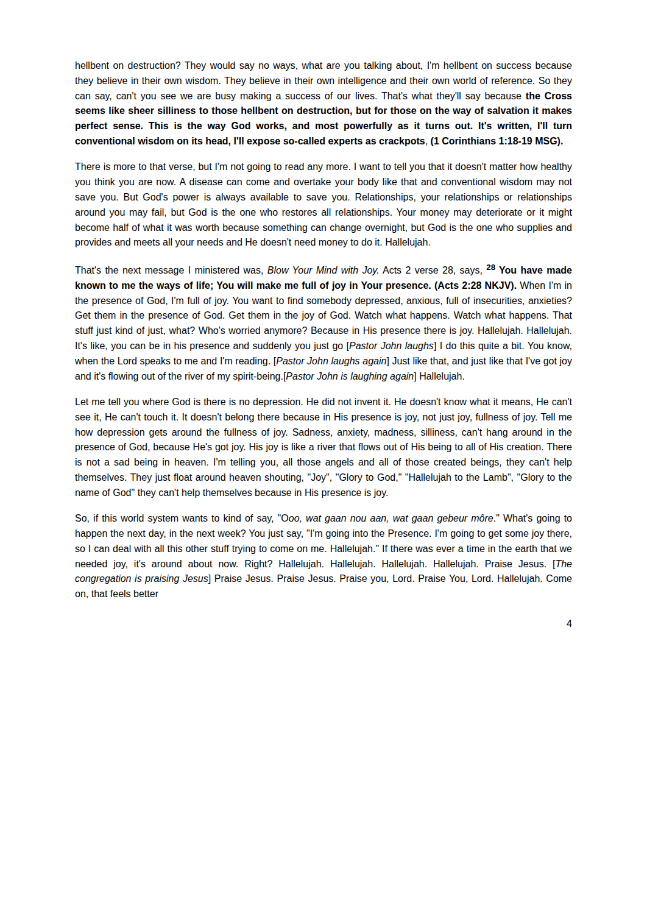hellbent on destruction? They would say no ways, what are you talking about, I'm hellbent on success because they believe in their own wisdom. They believe in their own intelligence and their own world of reference. So they can say, can't you see we are busy making a success of our lives. That's what they'll say because the Cross seems like sheer silliness to those hellbent on destruction, but for those on the way of salvation it makes perfect sense. This is the way God works, and most powerfully as it turns out. It's written, I'll turn conventional wisdom on its head, I'll expose so-called experts as crackpots, (1 Corinthians 1:18-19 MSG).
There is more to that verse, but I'm not going to read any more. I want to tell you that it doesn't matter how healthy you think you are now. A disease can come and overtake your body like that and conventional wisdom may not save you. But God's power is always available to save you. Relationships, your relationships or relationships around you may fail, but God is the one who restores all relationships. Your money may deteriorate or it might become half of what it was worth because something can change overnight, but God is the one who supplies and provides and meets all your needs and He doesn't need money to do it. Hallelujah.
That's the next message I ministered was, Blow Your Mind with Joy. Acts 2 verse 28, says, 28 You have made known to me the ways of life; You will make me full of joy in Your presence. (Acts 2:28 NKJV). When I'm in the presence of God, I'm full of joy. You want to find somebody depressed, anxious, full of insecurities, anxieties? Get them in the presence of God. Get them in the joy of God. Watch what happens. Watch what happens. That stuff just kind of just, what? Who's worried anymore? Because in His presence there is joy. Hallelujah. Hallelujah. It's like, you can be in his presence and suddenly you just go [Pastor John laughs] I do this quite a bit. You know, when the Lord speaks to me and I'm reading. [Pastor John laughs again] Just like that, and just like that I've got joy and it's flowing out of the river of my spirit-being.[Pastor John is laughing again] Hallelujah.
Let me tell you where God is there is no depression. He did not invent it. He doesn't know what it means, He can't see it, He can't touch it. It doesn't belong there because in His presence is joy, not just joy, fullness of joy. Tell me how depression gets around the fullness of joy. Sadness, anxiety, madness, silliness, can't hang around in the presence of God, because He's got joy. His joy is like a river that flows out of His being to all of His creation. There is not a sad being in heaven. I'm telling you, all those angels and all of those created beings, they can't help themselves. They just float around heaven shouting, "Joy", "Glory to God," "Hallelujah to the Lamb", "Glory to the name of God" they can't help themselves because in His presence is joy.
So, if this world system wants to kind of say, "Ooo, wat gaan nou aan, wat gaan gebeur môre." What's going to happen the next day, in the next week? You just say, "I'm going into the Presence. I'm going to get some joy there, so I can deal with all this other stuff trying to come on me. Hallelujah." If there was ever a time in the earth that we needed joy, it's around about now. Right? Hallelujah. Hallelujah. Hallelujah. Hallelujah. Praise Jesus. [The congregation is praising Jesus] Praise Jesus. Praise Jesus. Praise you, Lord. Praise You, Lord. Hallelujah. Come on, that feels better
4